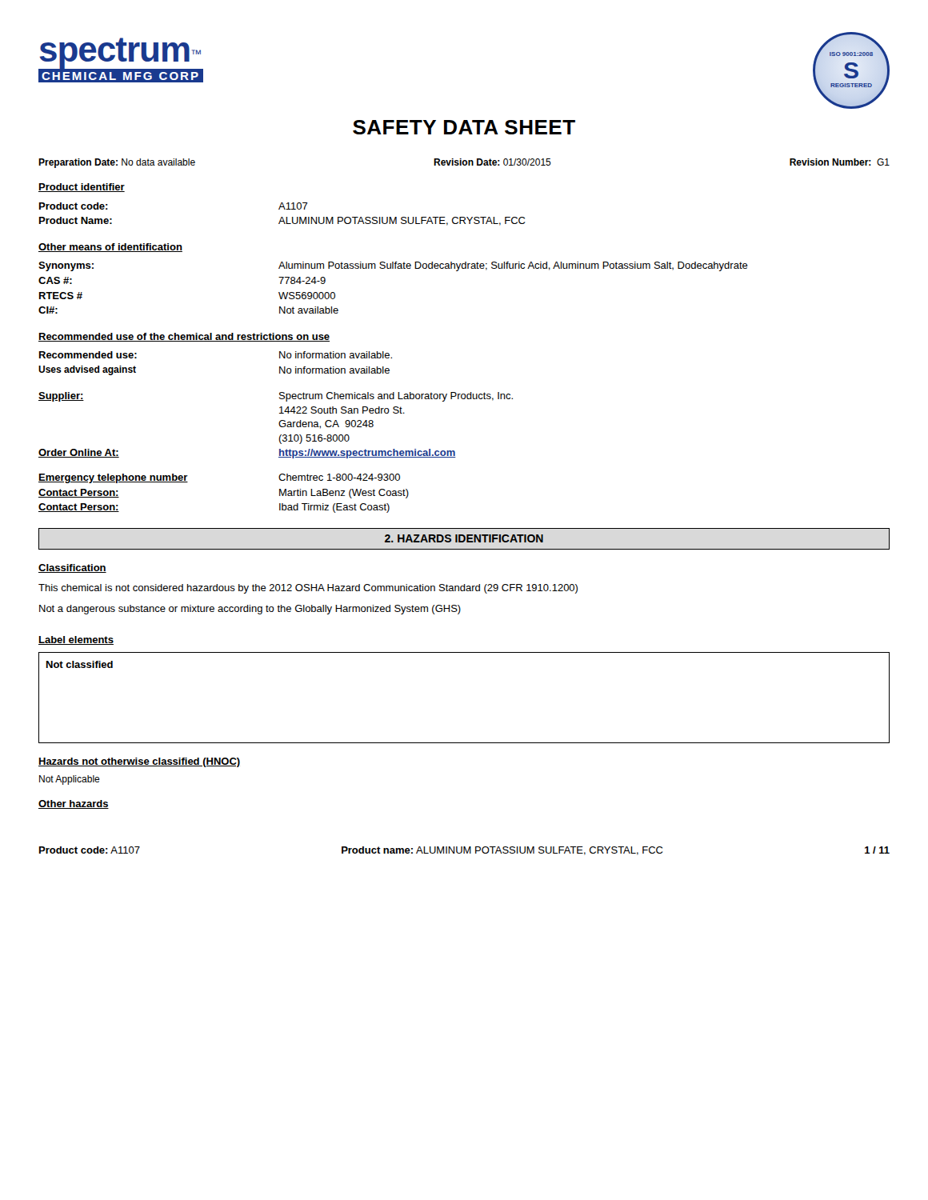spectrum™
CHEMICAL MFG CORP
ISO 9001:2008
S
REGISTERED
SAFETY DATA SHEET
Preparation Date: No data available
Revision Date: 01/30/2015
Revision Number: G1
Product identifier
| Product code: | A1107 |
| Product Name: | ALUMINUM POTASSIUM SULFATE, CRYSTAL, FCC |
Other means of identification
| Synonyms: | Aluminum Potassium Sulfate Dodecahydrate; Sulfuric Acid, Aluminum Potassium Salt, Dodecahydrate |
| CAS #: | 7784-24-9 |
| RTECS # | WS5690000 |
| CI#: | Not available |
Recommended use of the chemical and restrictions on use
| Recommended use: | No information available. |
| Uses advised against | No information available |
| Supplier: | Spectrum Chemicals and Laboratory Products, Inc. 14422 South San Pedro St. Gardena, CA 90248 (310) 516-8000 |
| Order Online At: | https://www.spectrumchemical.com |
| Emergency telephone number | Chemtrec 1-800-424-9300 |
| Contact Person: | Martin LaBenz (West Coast) |
| Contact Person: | Ibad Tirmiz (East Coast) |
2. HAZARDS IDENTIFICATION
Classification
This chemical is not considered hazardous by the 2012 OSHA Hazard Communication Standard (29 CFR 1910.1200)
Not a dangerous substance or mixture according to the Globally Harmonized System (GHS)
Label elements
Not classified
Hazards not otherwise classified (HNOC)
Not Applicable
Other hazards
Product code: A1107
Product name: ALUMINUM POTASSIUM SULFATE, CRYSTAL, FCC
1 / 11